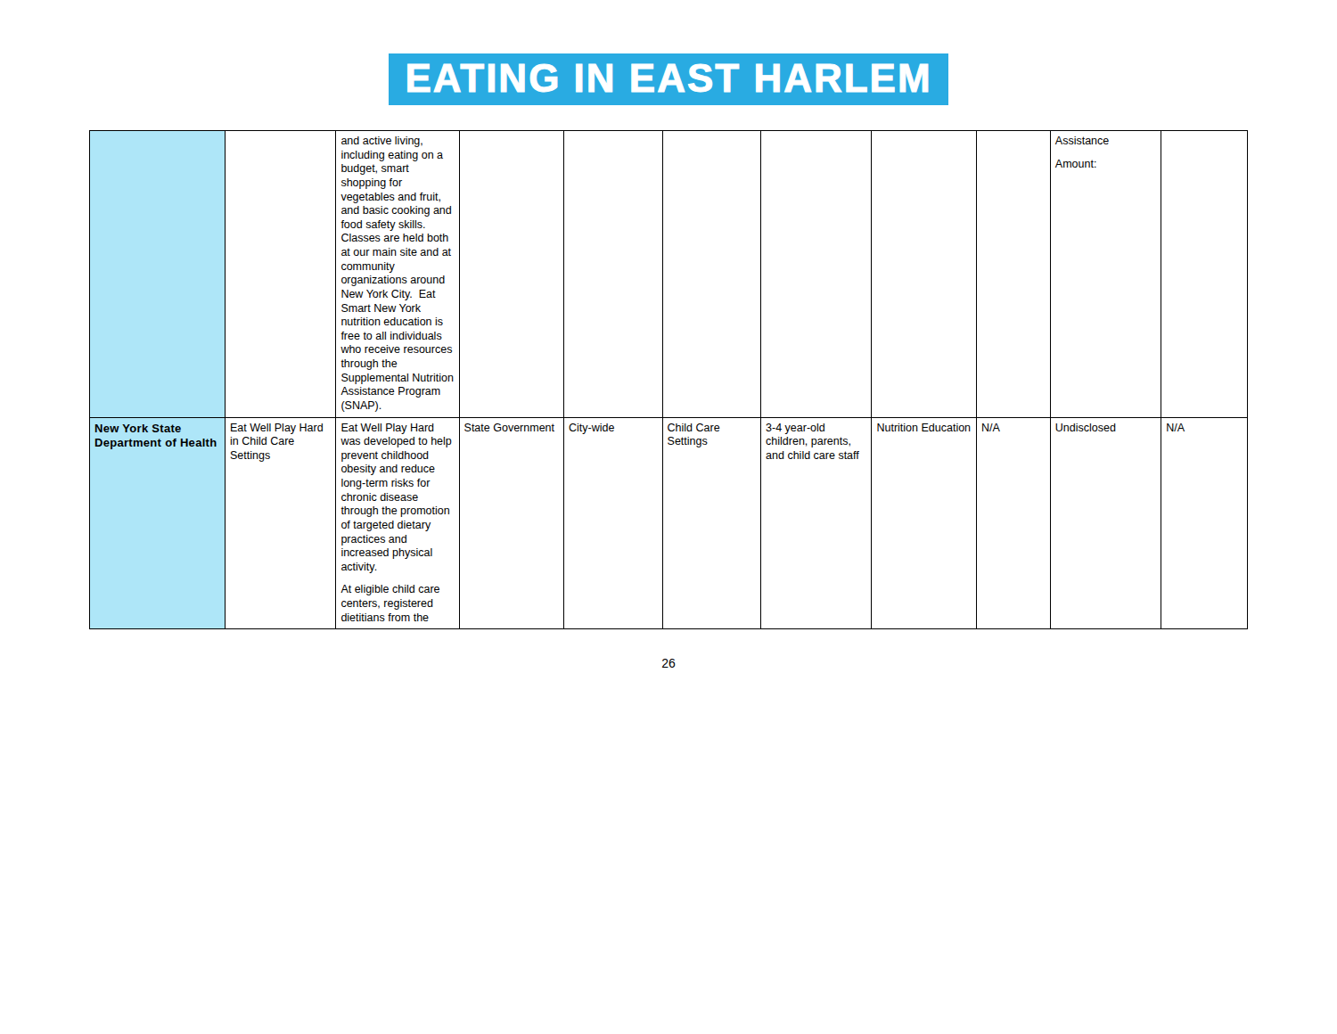EATING IN EAST HARLEM
| | | and active living, including eating on a budget, smart shopping for vegetables and fruit, and basic cooking and food safety skills. Classes are held both at our main site and at community organizations around New York City. Eat Smart New York nutrition education is free to all individuals who receive resources through the Supplemental Nutrition Assistance Program (SNAP). | | | | | | | Assistance Amount: | |
| New York State Department of Health | Eat Well Play Hard in Child Care Settings | Eat Well Play Hard was developed to help prevent childhood obesity and reduce long-term risks for chronic disease through the promotion of targeted dietary practices and increased physical activity. At eligible child care centers, registered dietitians from the | State Government | City-wide | Child Care Settings | 3-4 year-old children, parents, and child care staff | Nutrition Education | N/A | Undisclosed | N/A |
26